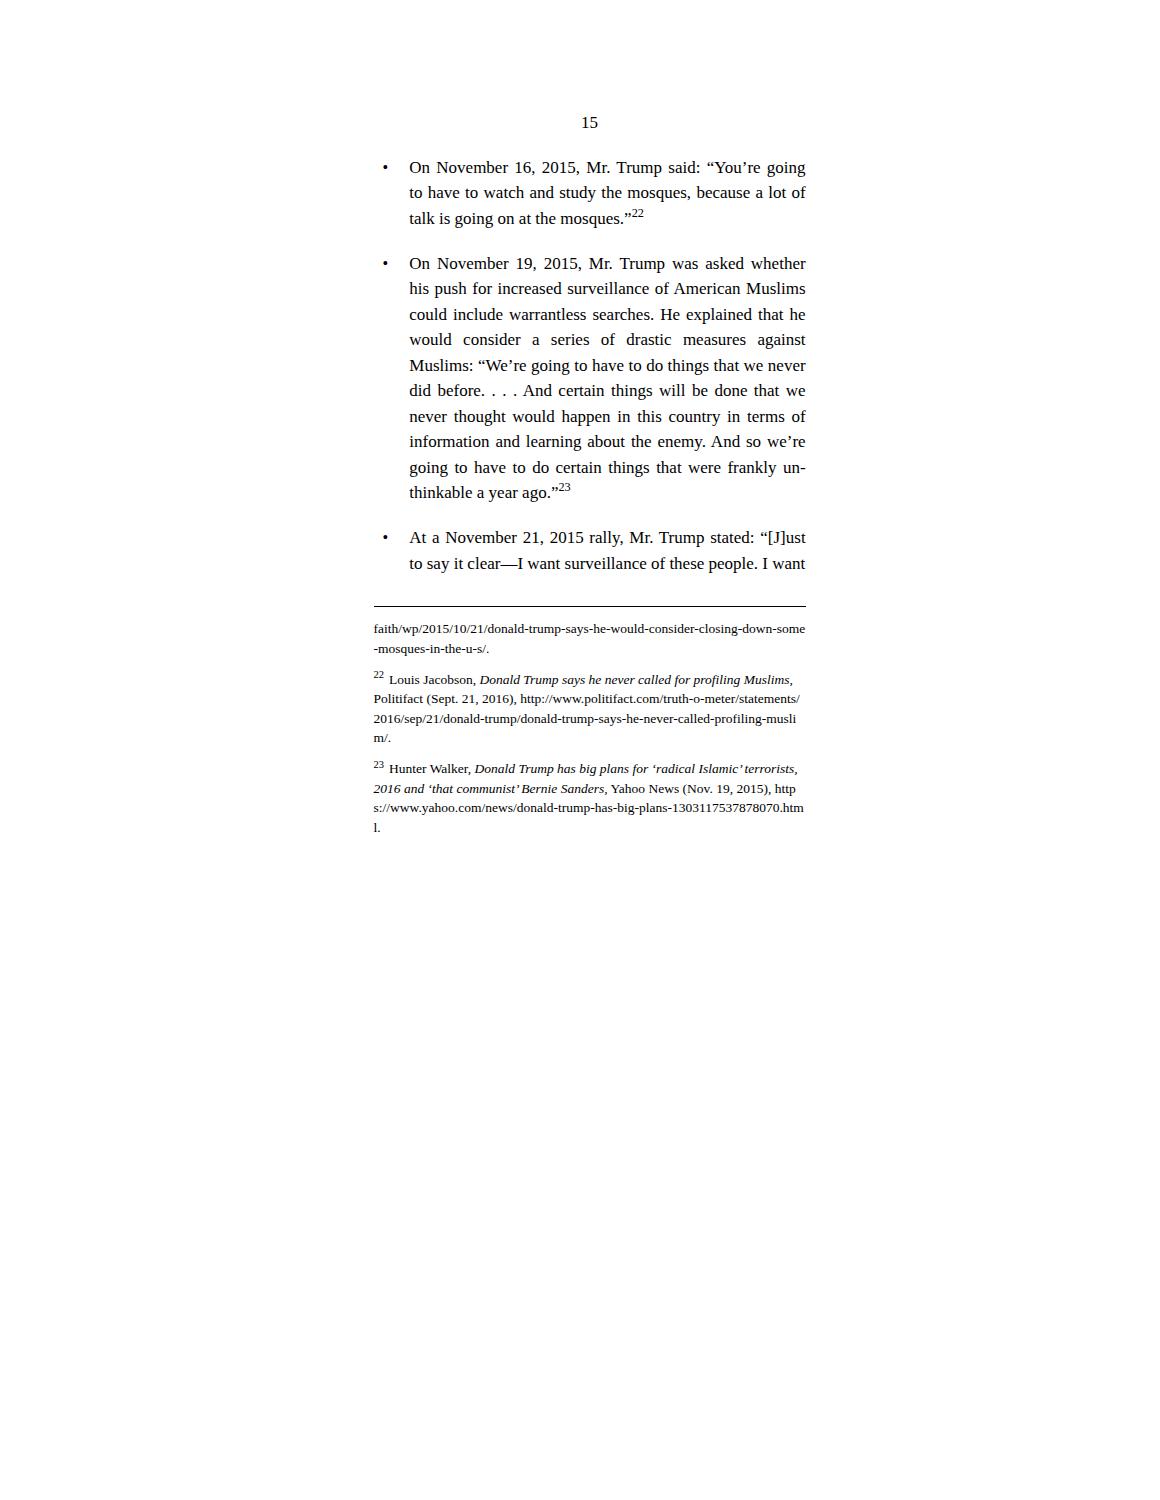15
On November 16, 2015, Mr. Trump said: “You’re going to have to watch and study the mosques, because a lot of talk is going on at the mosques.”22
On November 19, 2015, Mr. Trump was asked whether his push for increased surveillance of American Muslims could include warrantless searches. He explained that he would consider a series of drastic measures against Muslims: “We’re going to have to do things that we never did before. . . . And certain things will be done that we never thought would happen in this country in terms of information and learning about the enemy. And so we’re going to have to do certain things that were frankly unthinkable a year ago.”23
At a November 21, 2015 rally, Mr. Trump stated: “[J]ust to say it clear—I want surveillance of these people. I want
faith/wp/2015/10/21/donald-trump-says-he-would-consider-closing-down-some-mosques-in-the-u-s/.
22 Louis Jacobson, Donald Trump says he never called for profiling Muslims, Politifact (Sept. 21, 2016), http://www.politifact.com/truth-o-meter/statements/2016/sep/21/donald-trump/donald-trump-says-he-never-called-profiling-muslim/.
23 Hunter Walker, Donald Trump has big plans for ‘radical Islamic’ terrorists, 2016 and ‘that communist’ Bernie Sanders, Yahoo News (Nov. 19, 2015), https://www.yahoo.com/news/donald-trump-has-big-plans-1303117537878070.html.